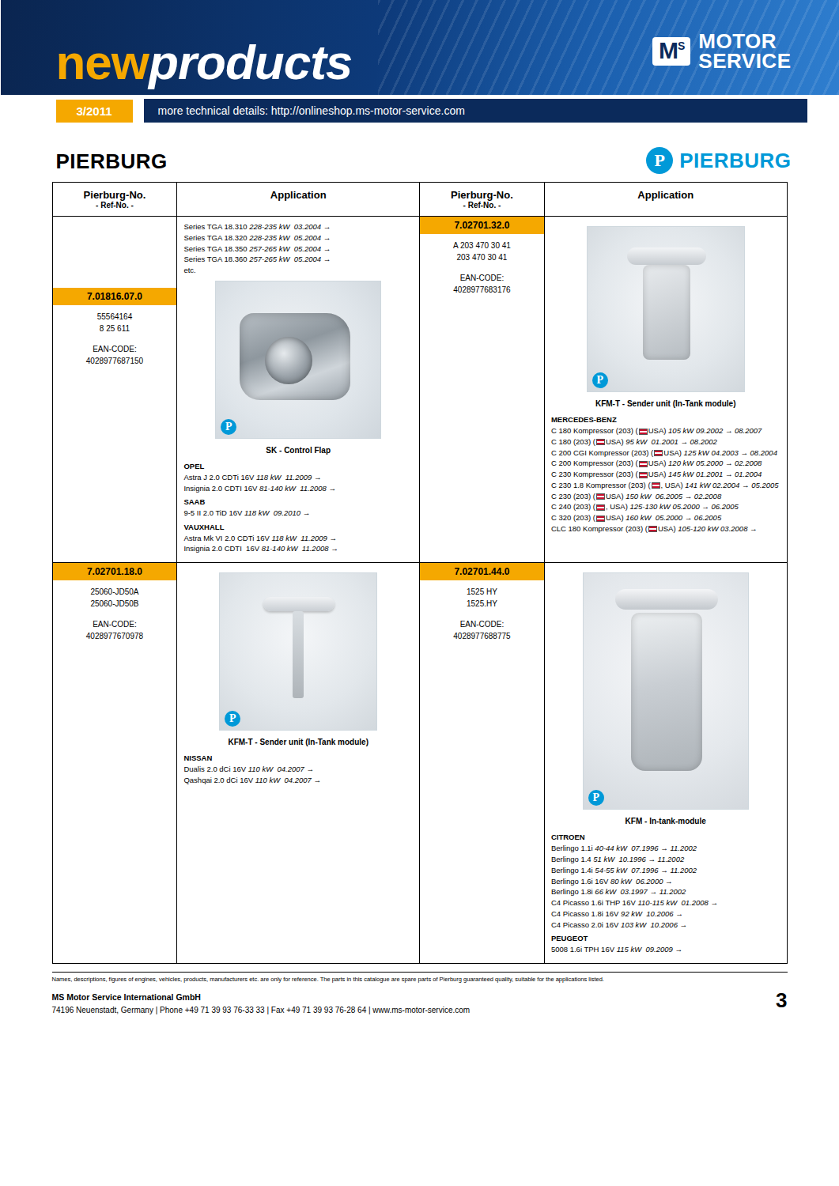new products
MS
MOTOR
SERVICE
3/2011
more technical details: http://onlineshop.ms-motor-service.com
PIERBURG
P
PIERBURG
| Pierburg-No. - Ref-No. - | Application | Pierburg-No. - Ref-No. - | Application |
| --- | --- | --- | --- |
| 7.01816.07.0 55564164 8 25 611 EAN-CODE: 4028977687150 | Series TGA 18.310 228-235 kW 03.2004 → Series TGA 18.320 228-235 kW 05.2004 → Series TGA 18.350 257-265 kW 05.2004 → Series TGA 18.360 257-265 kW 05.2004 → etc. P SK - Control Flap OPEL Astra J 2.0 CDTi 16V 118 kW 11.2009 → Insignia 2.0 CDTI 16V 81-140 kW 11.2008 → SAAB 9-5 II 2.0 TiD 16V 118 kW 09.2010 → VAUXHALL Astra Mk VI 2.0 CDTi 16V 118 kW 11.2009 → Insignia 2.0 CDTI 16V 81-140 kW 11.2008 → | 7.02701.32.0 A 203 470 30 41 203 470 30 41 EAN-CODE: 4028977683176 | P KFM-T - Sender unit (In-Tank module) MERCEDES-BENZ C 180 Kompressor (203) ( USA) 105 kW 09.2002 → 08.2007 C 180 (203) ( USA) 95 kW 01.2001 → 08.2002 C 200 CGI Kompressor (203) ( USA) 125 kW 04.2003 → 08.2004 C 200 Kompressor (203) ( USA) 120 kW 05.2000 → 02.2008 C 230 Kompressor (203) ( USA) 145 kW 01.2001 → 01.2004 C 230 1.8 Kompressor (203) ( , USA) 141 kW 02.2004 → 05.2005 C 230 (203) ( USA) 150 kW 06.2005 → 02.2008 C 240 (203) ( , USA) 125-130 kW 05.2000 → 06.2005 C 320 (203) ( USA) 160 kW 05.2000 → 06.2005 CLC 180 Kompressor (203) ( USA) 105-120 kW 03.2008 → |
| 7.02701.18.0 25060-JD50A 25060-JD50B EAN-CODE: 4028977670978 | P KFM-T - Sender unit (In-Tank module) NISSAN Dualis 2.0 dCi 16V 110 kW 04.2007 → Qashqai 2.0 dCi 16V 110 kW 04.2007 → | 7.02701.44.0 1525 HY 1525.HY EAN-CODE: 4028977688775 | P KFM - In-tank-module CITROEN Berlingo 1.1i 40-44 kW 07.1996 → 11.2002 Berlingo 1.4 51 kW 10.1996 → 11.2002 Berlingo 1.4i 54-55 kW 07.1996 → 11.2002 Berlingo 1.6i 16V 80 kW 06.2000 → Berlingo 1.8i 66 kW 03.1997 → 11.2002 C4 Picasso 1.6i THP 16V 110-115 kW 01.2008 → C4 Picasso 1.8i 16V 92 kW 10.2006 → C4 Picasso 2.0i 16V 103 kW 10.2006 → PEUGEOT 5008 1.6i TPH 16V 115 kW 09.2009 → |
Names, descriptions, figures of engines, vehicles, products, manufacturers etc. are only for reference. The parts in this catalogue are spare parts of Pierburg guaranteed quality, suitable for the applications listed.
MS Motor Service International GmbH
74196 Neuenstadt, Germany | Phone +49 71 39 93 76-33 33 | Fax +49 71 39 93 76-28 64 | www.ms-motor-service.com
3